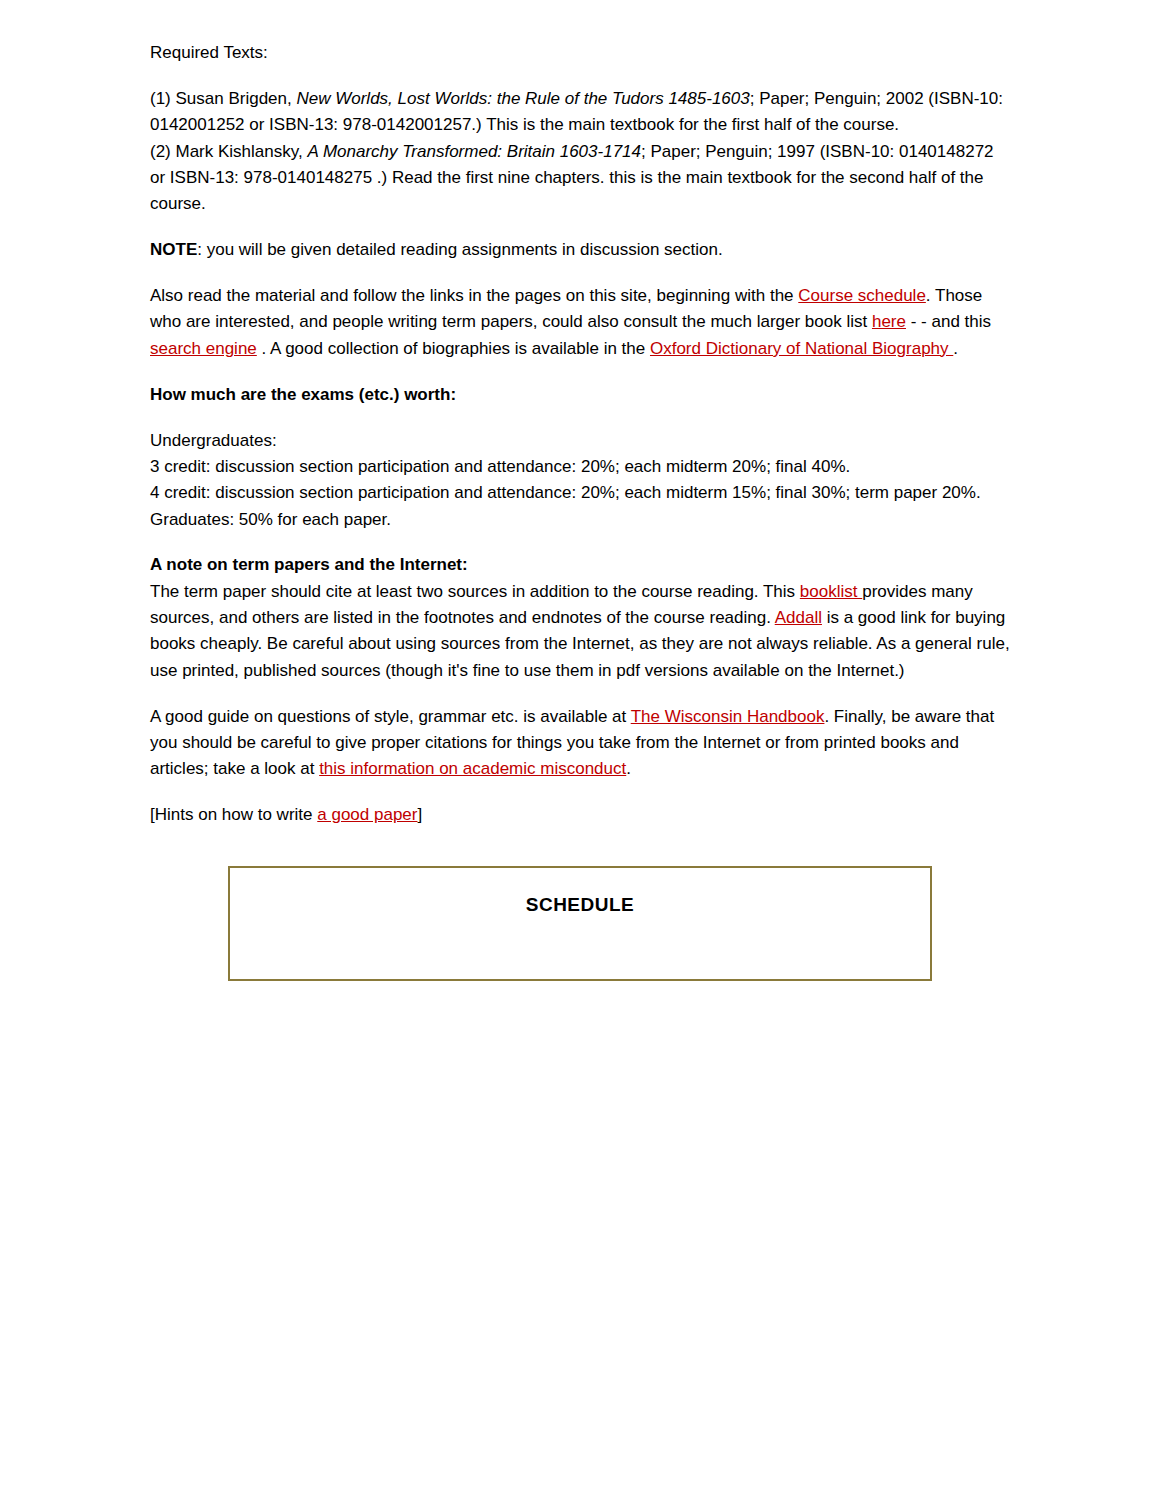Required Texts:
(1) Susan Brigden, New Worlds, Lost Worlds: the Rule of the Tudors 1485-1603; Paper; Penguin; 2002 (ISBN-10: 0142001252 or ISBN-13: 978-0142001257.) This is the main textbook for the first half of the course.
(2) Mark Kishlansky, A Monarchy Transformed: Britain 1603-1714; Paper; Penguin; 1997 (ISBN-10: 0140148272 or ISBN-13: 978-0140148275 .) Read the first nine chapters. this is the main textbook for the second half of the course.
NOTE: you will be given detailed reading assignments in discussion section.
Also read the material and follow the links in the pages on this site, beginning with the Course schedule. Those who are interested, and people writing term papers, could also consult the much larger book list here - - and this search engine . A good collection of biographies is available in the Oxford Dictionary of National Biography .
How much are the exams (etc.) worth:
Undergraduates:
3 credit: discussion section participation and attendance: 20%; each midterm 20%; final 40%.
4 credit: discussion section participation and attendance: 20%; each midterm 15%; final 30%; term paper 20%.
Graduates: 50% for each paper.
A note on term papers and the Internet:
The term paper should cite at least two sources in addition to the course reading. This booklist provides many sources, and others are listed in the footnotes and endnotes of the course reading. Addall is a good link for buying books cheaply. Be careful about using sources from the Internet, as they are not always reliable. As a general rule, use printed, published sources (though it's fine to use them in pdf versions available on the Internet.)
A good guide on questions of style, grammar etc. is available at The Wisconsin Handbook. Finally, be aware that you should be careful to give proper citations for things you take from the Internet or from printed books and articles; take a look at this information on academic misconduct.
[Hints on how to write a good paper]
SCHEDULE